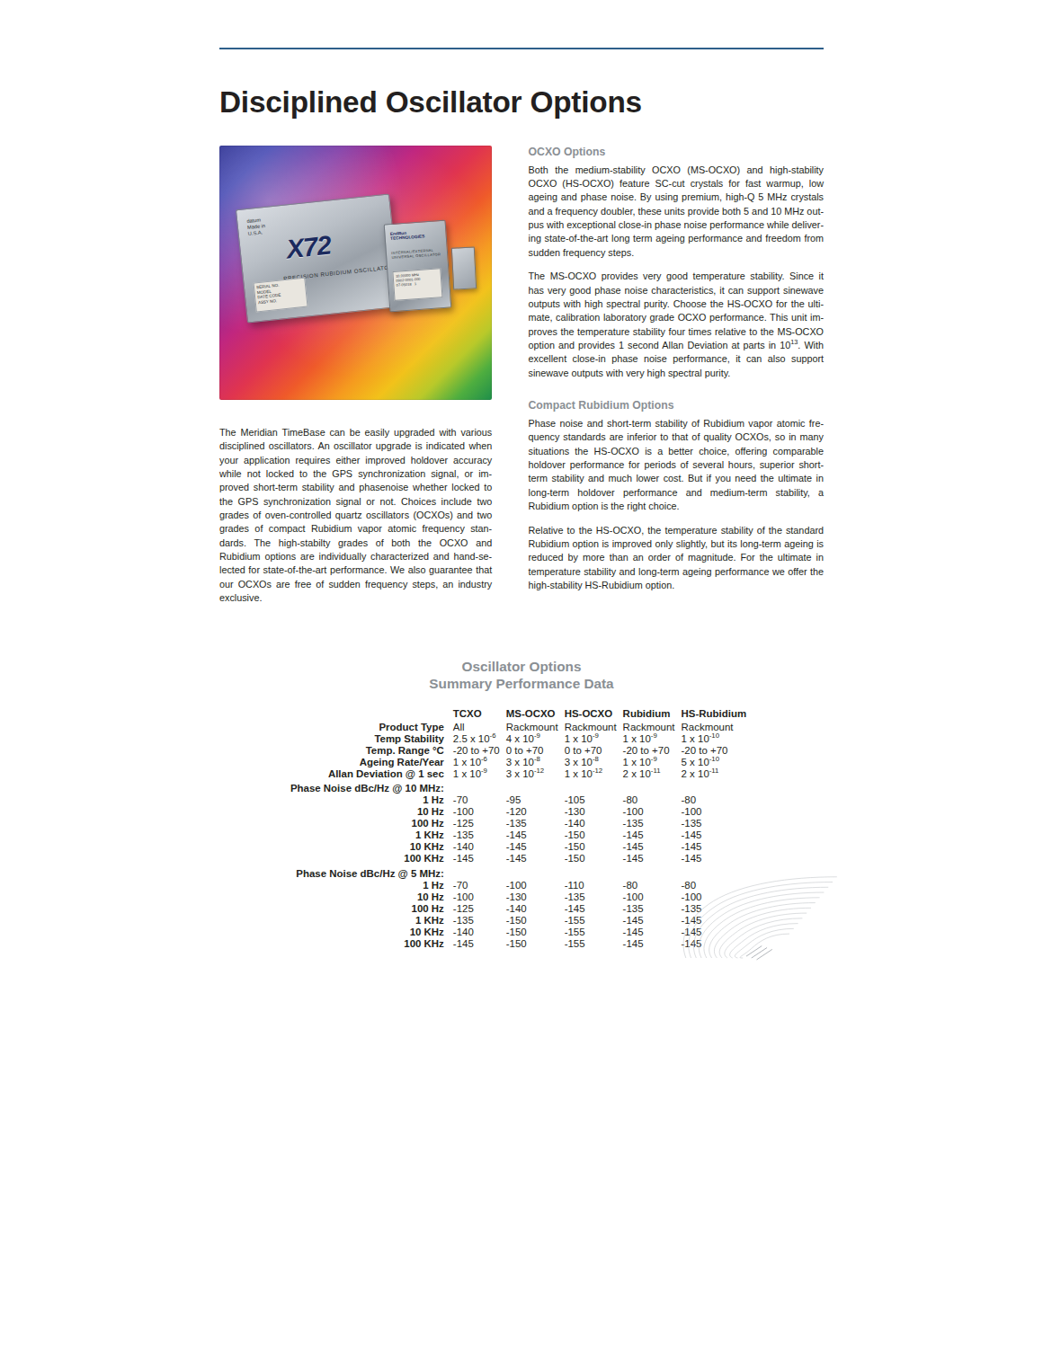Disciplined Oscillator Options
datum
Made in
U.S.A.
X72
Precision Rubidium Oscillator
SERIAL NO.
MODEL
DATE CODE
ASSY NO.
EndRun
TECHNOLOGIES
INTERNAL/EXTERNAL
UNIVERSAL OSCILLATOR
10.00000 MHz
0902-0001-000
07-05018 1
The Meridian TimeBase can be easily upgraded with various disciplined oscillators. An oscillator upgrade is indicated when your application requires either improved holdover accuracy while not locked to the GPS synchronization signal, or improved short-term stability and phasenoise whether locked to the GPS synchronization signal or not. Choices include two grades of oven-controlled quartz oscillators (OCXOs) and two grades of compact Rubidium vapor atomic frequency standards. The high-stabilty grades of both the OCXO and Rubidium options are individually characterized and hand-selected for state-of-the-art performance. We also guarantee that our OCXOs are free of sudden frequency steps, an industry exclusive.
OCXO Options
Both the medium-stability OCXO (MS-OCXO) and high-stability OCXO (HS-OCXO) feature SC-cut crystals for fast warmup, low ageing and phase noise. By using premium, high-Q 5 MHz crystals and a frequency doubler, these units provide both 5 and 10 MHz outpus with exceptional close-in phase noise performance while delivering state-of-the-art long term ageing performance and freedom from sudden frequency steps.
The MS-OCXO provides very good temperature stability. Since it has very good phase noise characteristics, it can support sinewave outputs with high spectral purity. Choose the HS-OCXO for the ultimate, calibration laboratory grade OCXO performance. This unit improves the temperature stability four times relative to the MS-OCXO option and provides 1 second Allan Deviation at parts in 1013. With excellent close-in phase noise performance, it can also support sinewave outputs with very high spectral purity.
Compact Rubidium Options
Phase noise and short-term stability of Rubidium vapor atomic frequency standards are inferior to that of quality OCXOs, so in many situations the HS-OCXO is a better choice, offering comparable holdover performance for periods of several hours, superior short-term stability and much lower cost. But if you need the ultimate in long-term holdover performance and medium-term stability, a Rubidium option is the right choice.
Relative to the HS-OCXO, the temperature stability of the standard Rubidium option is improved only slightly, but its long-term ageing is reduced by more than an order of magnitude. For the ultimate in temperature stability and long-term ageing performance we offer the high-stability HS-Rubidium option.
Oscillator Options
Summary Performance Data
| | TCXO | MS-OCXO | HS-OCXO | Rubidium | HS-Rubidium |
| --- | --- | --- | --- | --- | --- |
| Product Type | All | Rackmount | Rackmount | Rackmount | Rackmount |
| Temp Stability | 2.5 x 10 -6 | 4 x 10 -9 | 1 x 10 -9 | 1 x 10 -9 | 1 x 10 -10 |
| Temp. Range °C | -20 to +70 | 0 to +70 | 0 to +70 | -20 to +70 | -20 to +70 |
| Ageing Rate/Year | 1 x 10 -6 | 3 x 10 -8 | 3 x 10 -8 | 1 x 10 -9 | 5 x 10 -10 |
| Allan Deviation @ 1 sec | 1 x 10 -9 | 3 x 10 -12 | 1 x 10 -12 | 2 x 10 -11 | 2 x 10 -11 |
| Phase Noise dBc/Hz @ 10 MHz: | | | | | |
| 1 Hz | -70 | -95 | -105 | -80 | -80 |
| 10 Hz | -100 | -120 | -130 | -100 | -100 |
| 100 Hz | -125 | -135 | -140 | -135 | -135 |
| 1 KHz | -135 | -145 | -150 | -145 | -145 |
| 10 KHz | -140 | -145 | -150 | -145 | -145 |
| 100 KHz | -145 | -145 | -150 | -145 | -145 |
| Phase Noise dBc/Hz @ 5 MHz: | | | | | |
| 1 Hz | -70 | -100 | -110 | -80 | -80 |
| 10 Hz | -100 | -130 | -135 | -100 | -100 |
| 100 Hz | -125 | -140 | -145 | -135 | -135 |
| 1 KHz | -135 | -150 | -155 | -145 | -145 |
| 10 KHz | -140 | -150 | -155 | -145 | -145 |
| 100 KHz | -145 | -150 | -155 | -145 | -145 |